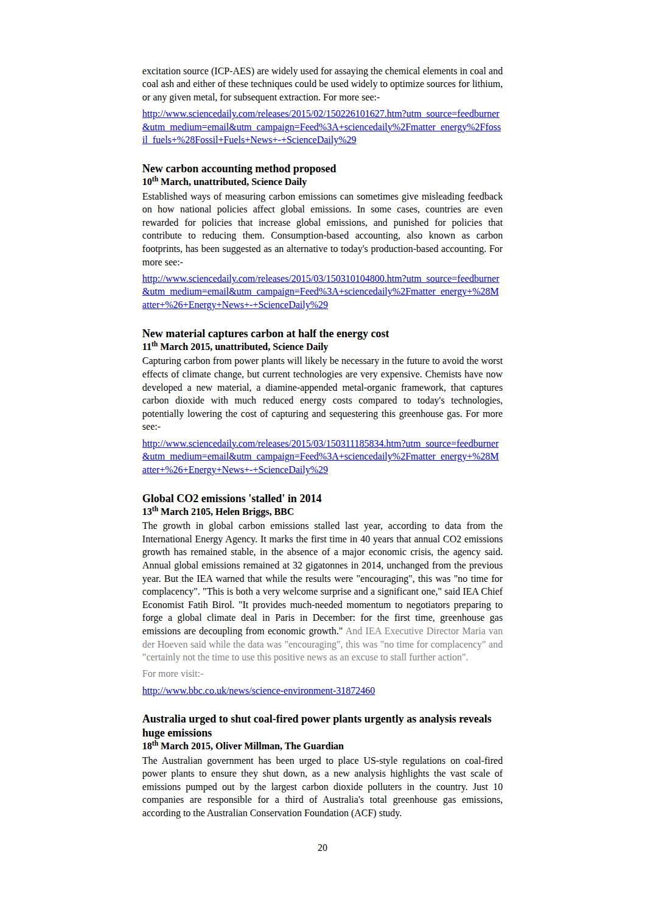excitation source (ICP-AES) are widely used for assaying the chemical elements in coal and coal ash and either of these techniques could be used widely to optimize sources for lithium, or any given metal, for subsequent extraction. For more see:-
http://www.sciencedaily.com/releases/2015/02/150226101627.htm?utm_source=feedburner&utm_medium=email&utm_campaign=Feed%3A+sciencedaily%2Fmatter_energy%2Ffossil_fuels+%28Fossil+Fuels+News+-+ScienceDaily%29
New carbon accounting method proposed
10th March, unattributed, Science Daily
Established ways of measuring carbon emissions can sometimes give misleading feedback on how national policies affect global emissions. In some cases, countries are even rewarded for policies that increase global emissions, and punished for policies that contribute to reducing them. Consumption-based accounting, also known as carbon footprints, has been suggested as an alternative to today's production-based accounting. For more see:-
http://www.sciencedaily.com/releases/2015/03/150310104800.htm?utm_source=feedburner&utm_medium=email&utm_campaign=Feed%3A+sciencedaily%2Fmatter_energy+%28Matter+%26+Energy+News+-+ScienceDaily%29
New material captures carbon at half the energy cost
11th March 2015, unattributed, Science Daily
Capturing carbon from power plants will likely be necessary in the future to avoid the worst effects of climate change, but current technologies are very expensive. Chemists have now developed a new material, a diamine-appended metal-organic framework, that captures carbon dioxide with much reduced energy costs compared to today's technologies, potentially lowering the cost of capturing and sequestering this greenhouse gas. For more see:-
http://www.sciencedaily.com/releases/2015/03/150311185834.htm?utm_source=feedburner&utm_medium=email&utm_campaign=Feed%3A+sciencedaily%2Fmatter_energy+%28Matter+%26+Energy+News+-+ScienceDaily%29
Global CO2 emissions 'stalled' in 2014
13th March 2105, Helen Briggs, BBC
The growth in global carbon emissions stalled last year, according to data from the International Energy Agency. It marks the first time in 40 years that annual CO2 emissions growth has remained stable, in the absence of a major economic crisis, the agency said. Annual global emissions remained at 32 gigatonnes in 2014, unchanged from the previous year. But the IEA warned that while the results were "encouraging", this was "no time for complacency". "This is both a very welcome surprise and a significant one," said IEA Chief Economist Fatih Birol. "It provides much-needed momentum to negotiators preparing to forge a global climate deal in Paris in December: for the first time, greenhouse gas emissions are decoupling from economic growth." And IEA Executive Director Maria van der Hoeven said while the data was "encouraging", this was "no time for complacency" and "certainly not the time to use this positive news as an excuse to stall further action".
For more visit:-
http://www.bbc.co.uk/news/science-environment-31872460
Australia urged to shut coal-fired power plants urgently as analysis reveals huge emissions
18th March 2015, Oliver Millman, The Guardian
The Australian government has been urged to place US-style regulations on coal-fired power plants to ensure they shut down, as a new analysis highlights the vast scale of emissions pumped out by the largest carbon dioxide polluters in the country. Just 10 companies are responsible for a third of Australia's total greenhouse gas emissions, according to the Australian Conservation Foundation (ACF) study.
20